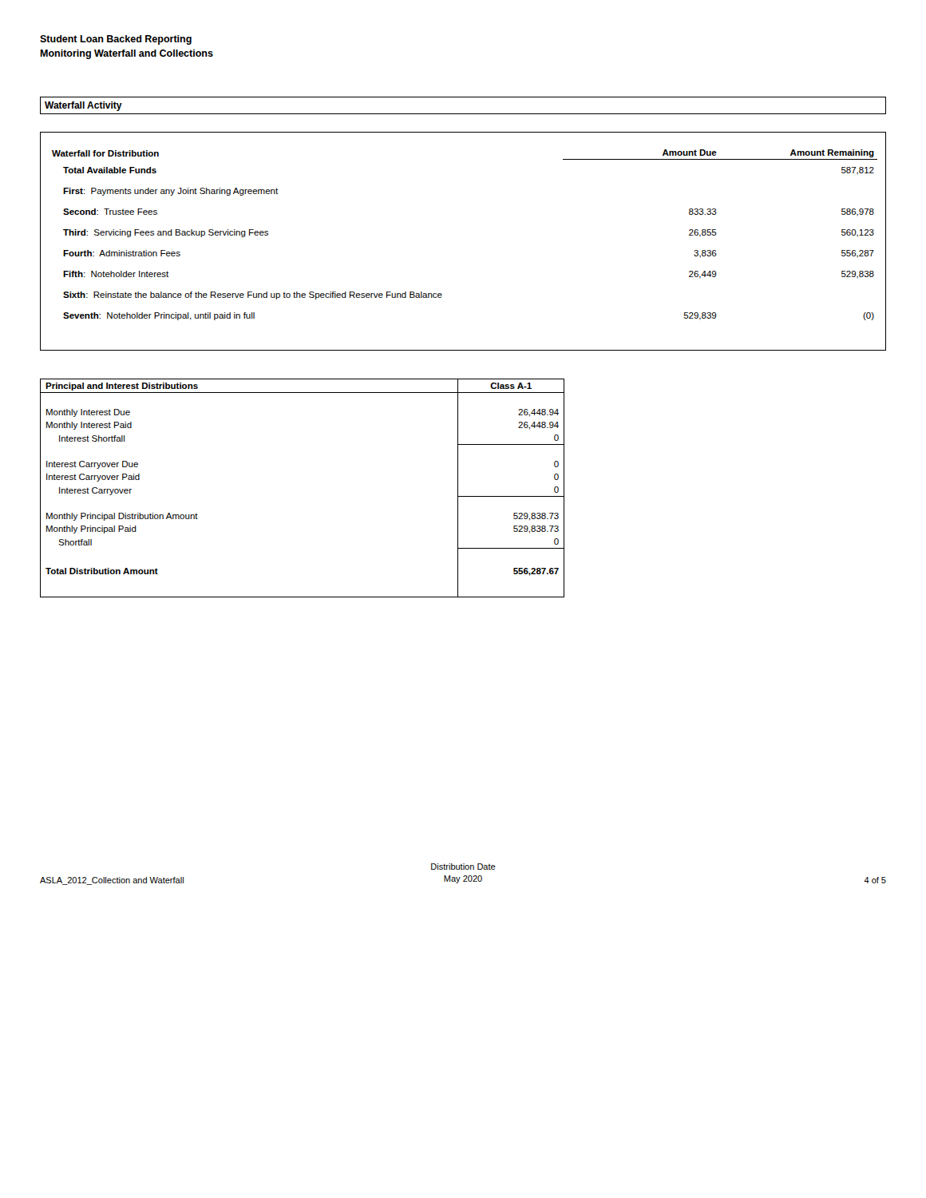Student Loan Backed Reporting
Monitoring Waterfall and Collections
Waterfall Activity
| Waterfall for Distribution | Amount Due | Amount Remaining |
| --- | --- | --- |
| Total Available Funds | | 587,812 |
| First : Payments under any Joint Sharing Agreement | | |
| Second : Trustee Fees | 833.33 | 586,978 |
| Third : Servicing Fees and Backup Servicing Fees | 26,855 | 560,123 |
| Fourth : Administration Fees | 3,836 | 556,287 |
| Fifth : Noteholder Interest | 26,449 | 529,838 |
| Sixth : Reinstate the balance of the Reserve Fund up to the Specified Reserve Fund Balance | | |
| Seventh : Noteholder Principal, until paid in full | 529,839 | (0) |
| Principal and Interest Distributions | Class A-1 |
| Monthly Interest Due | 26,448.94 |
| Monthly Interest Paid | 26,448.94 |
| Interest Shortfall | 0 |
| Interest Carryover Due | 0 |
| Interest Carryover Paid | 0 |
| Interest Carryover | 0 |
| Monthly Principal Distribution Amount | 529,838.73 |
| Monthly Principal Paid | 529,838.73 |
| Shortfall | 0 |
| Total Distribution Amount | 556,287.67 |
ASLA_2012_Collection and Waterfall
Distribution Date
May 2020
4 of 5